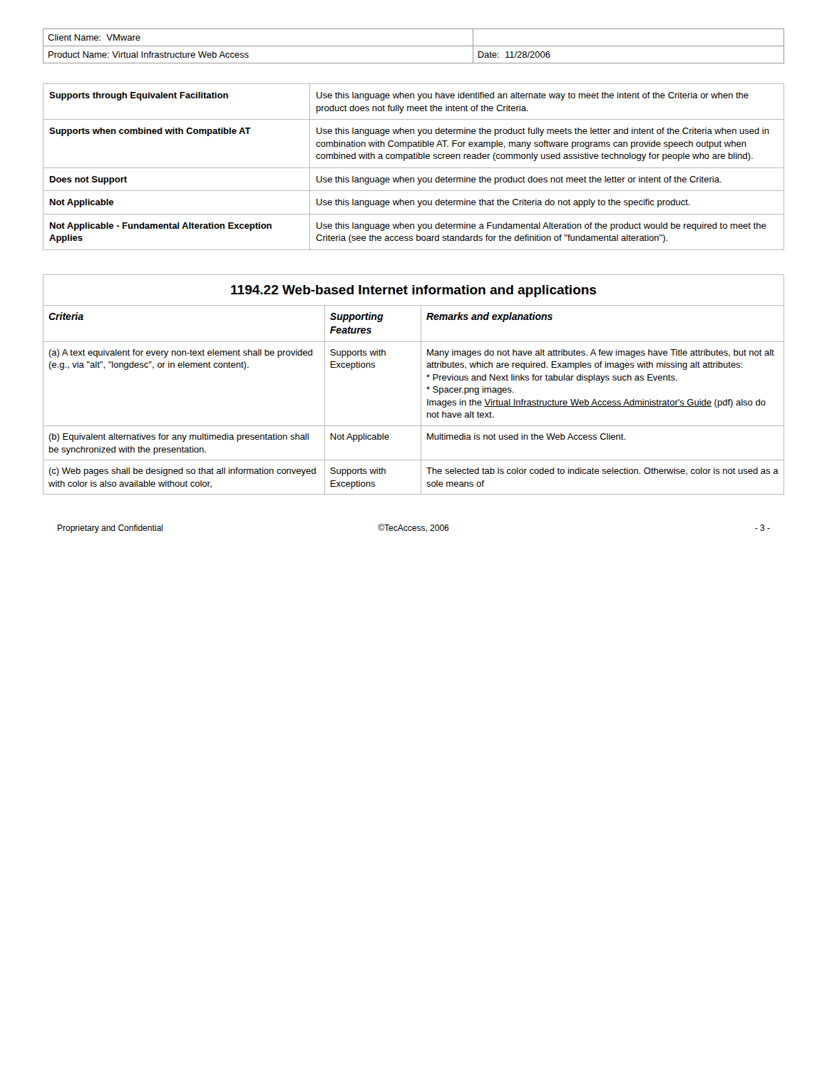| Client Name: VMware | |
| Product Name: Virtual Infrastructure Web Access | Date: 11/28/2006 |
| Supports through Equivalent Facilitation | Use this language when you have identified an alternate way to meet the intent of the Criteria or when the product does not fully meet the intent of the Criteria. |
| Supports when combined with Compatible AT | Use this language when you determine the product fully meets the letter and intent of the Criteria when used in combination with Compatible AT. For example, many software programs can provide speech output when combined with a compatible screen reader (commonly used assistive technology for people who are blind). |
| Does not Support | Use this language when you determine the product does not meet the letter or intent of the Criteria. |
| Not Applicable | Use this language when you determine that the Criteria do not apply to the specific product. |
| Not Applicable - Fundamental Alteration Exception Applies | Use this language when you determine a Fundamental Alteration of the product would be required to meet the Criteria (see the access board standards for the definition of "fundamental alteration"). |
1194.22 Web-based Internet information and applications
| Criteria | Supporting Features | Remarks and explanations |
| --- | --- | --- |
| (a) A text equivalent for every non-text element shall be provided (e.g., via "alt", "longdesc", or in element content). | Supports with Exceptions | Many images do not have alt attributes. A few images have Title attributes, but not alt attributes, which are required. Examples of images with missing alt attributes: * Previous and Next links for tabular displays such as Events. * Spacer.png images. Images in the Virtual Infrastructure Web Access Administrator's Guide (pdf) also do not have alt text. |
| (b) Equivalent alternatives for any multimedia presentation shall be synchronized with the presentation. | Not Applicable | Multimedia is not used in the Web Access Client. |
| (c) Web pages shall be designed so that all information conveyed with color is also available without color, | Supports with Exceptions | The selected tab is color coded to indicate selection. Otherwise, color is not used as a sole means of |
Proprietary and Confidential
©TecAccess, 2006
- 3 -